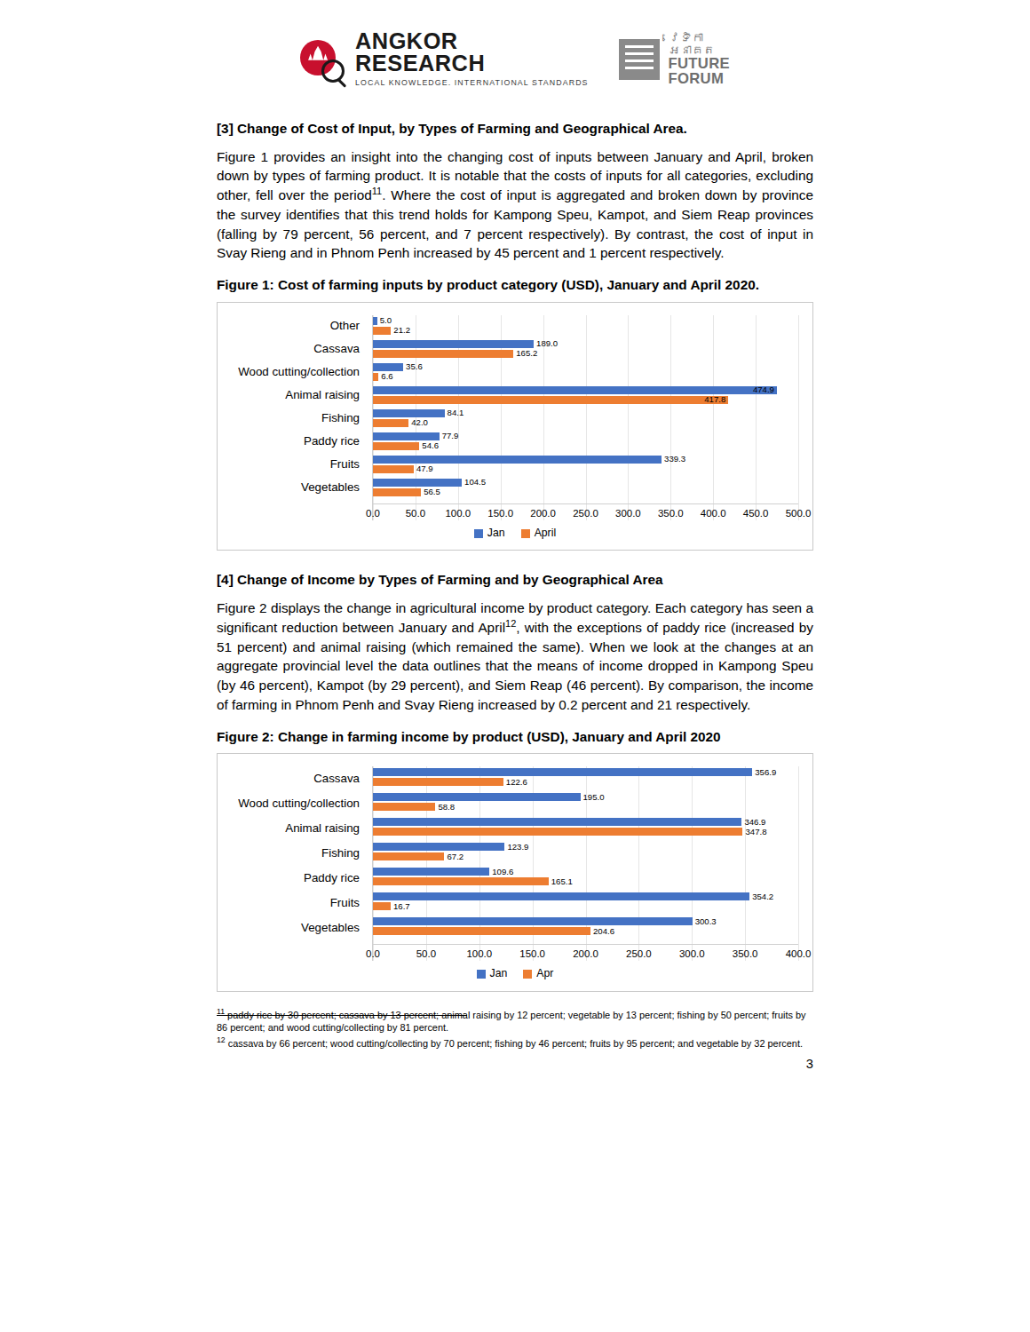ANGKOR
RESEARCH
LOCAL KNOWLEDGE. INTERNATIONAL STANDARDS
វេទិកា
អនាគត
FUTURE
FORUM
[3] Change of Cost of Input, by Types of Farming and Geographical Area.
Figure 1 provides an insight into the changing cost of inputs between January and April, broken down by types of farming product. It is notable that the costs of inputs for all categories, excluding other, fell over the period11. Where the cost of input is aggregated and broken down by province the survey identifies that this trend holds for Kampong Speu, Kampot, and Siem Reap provinces (falling by 79 percent, 56 percent, and 7 percent respectively). By contrast, the cost of input in Svay Rieng and in Phnom Penh increased by 45 percent and 1 percent respectively.
Figure 1: Cost of farming inputs by product category (USD), January and April 2020.
Other
Cassava
Wood cutting/collection
Animal raising
Fishing
Paddy rice
Fruits
Vegetables
5.0
21.2
189.0
165.2
35.6
6.6
474.9
417.8
84.1
42.0
77.9
54.6
339.3
47.9
104.5
56.5
0.0 50.0 100.0 150.0 200.0 250.0 300.0 350.0 400.0 450.0 500.0
Jan
April
[4] Change of Income by Types of Farming and by Geographical Area
Figure 2 displays the change in agricultural income by product category. Each category has seen a significant reduction between January and April12, with the exceptions of paddy rice (increased by 51 percent) and animal raising (which remained the same). When we look at the changes at an aggregate provincial level the data outlines that the means of income dropped in Kampong Speu (by 46 percent), Kampot (by 29 percent), and Siem Reap (46 percent). By comparison, the income of farming in Phnom Penh and Svay Rieng increased by 0.2 percent and 21 respectively.
Figure 2: Change in farming income by product (USD), January and April 2020
Cassava
Wood cutting/collection
Animal raising
Fishing
Paddy rice
Fruits
Vegetables
356.9
122.6
195.0
58.8
346.9
347.8
123.9
67.2
109.6
165.1
354.2
16.7
300.3
204.6
0.0 50.0 100.0 150.0 200.0 250.0 300.0 350.0 400.0
Jan
Apr
11 paddy rice by 30 percent; cassava by 13 percent; animal raising by 12 percent; vegetable by 13 percent; fishing by 50 percent; fruits by 86 percent; and wood cutting/collecting by 81 percent.
12 cassava by 66 percent; wood cutting/collecting by 70 percent; fishing by 46 percent; fruits by 95 percent; and vegetable by 32 percent.
3